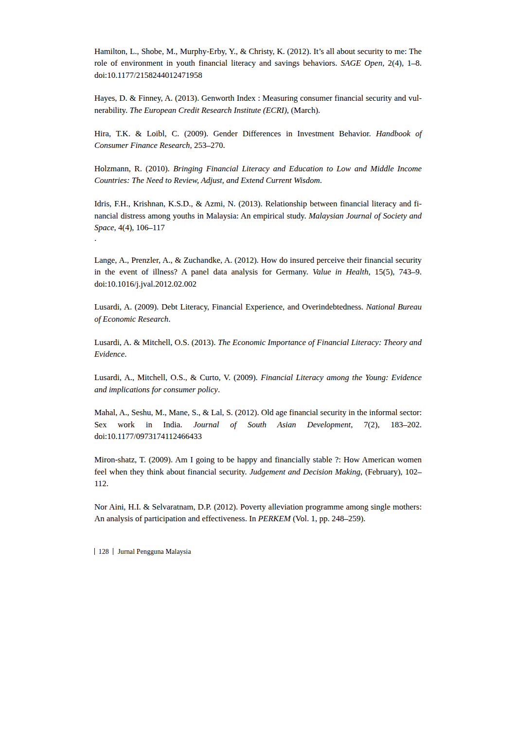Hamilton, L., Shobe, M., Murphy-Erby, Y., & Christy, K. (2012). It’s all about security to me: The role of environment in youth financial literacy and savings behaviors. SAGE Open, 2(4), 1–8. doi:10.1177/2158244012471958
Hayes, D. & Finney, A. (2013). Genworth Index : Measuring consumer financial security and vulnerability. The European Credit Research Institute (ECRI), (March).
Hira, T.K. & Loibl, C. (2009). Gender Differences in Investment Behavior. Handbook of Consumer Finance Research, 253–270.
Holzmann, R. (2010). Bringing Financial Literacy and Education to Low and Middle Income Countries: The Need to Review, Adjust, and Extend Current Wisdom.
Idris, F.H., Krishnan, K.S.D., & Azmi, N. (2013). Relationship between financial literacy and financial distress among youths in Malaysia: An empirical study. Malaysian Journal of Society and Space, 4(4), 106–117
.
Lange, A., Prenzler, A., & Zuchandke, A. (2012). How do insured perceive their financial security in the event of illness? A panel data analysis for Germany. Value in Health, 15(5), 743–9. doi:10.1016/j.jval.2012.02.002
Lusardi, A. (2009). Debt Literacy, Financial Experience, and Overindebtedness. National Bureau of Economic Research.
Lusardi, A. & Mitchell, O.S. (2013). The Economic Importance of Financial Literacy: Theory and Evidence.
Lusardi, A., Mitchell, O.S., & Curto, V. (2009). Financial Literacy among the Young: Evidence and implications for consumer policy.
Mahal, A., Seshu, M., Mane, S., & Lal, S. (2012). Old age financial security in the informal sector: Sex work in India. Journal of South Asian Development, 7(2), 183–202. doi:10.1177/0973174112466433
Miron-shatz, T. (2009). Am I going to be happy and financially stable ?: How American women feel when they think about financial security. Judgement and Decision Making, (February), 102–112.
Nor Aini, H.I. & Selvaratnam, D.P. (2012). Poverty alleviation programme among single mothers: An analysis of participation and effectiveness. In PERKEM (Vol. 1, pp. 248–259).
128 Jurnal Pengguna Malaysia